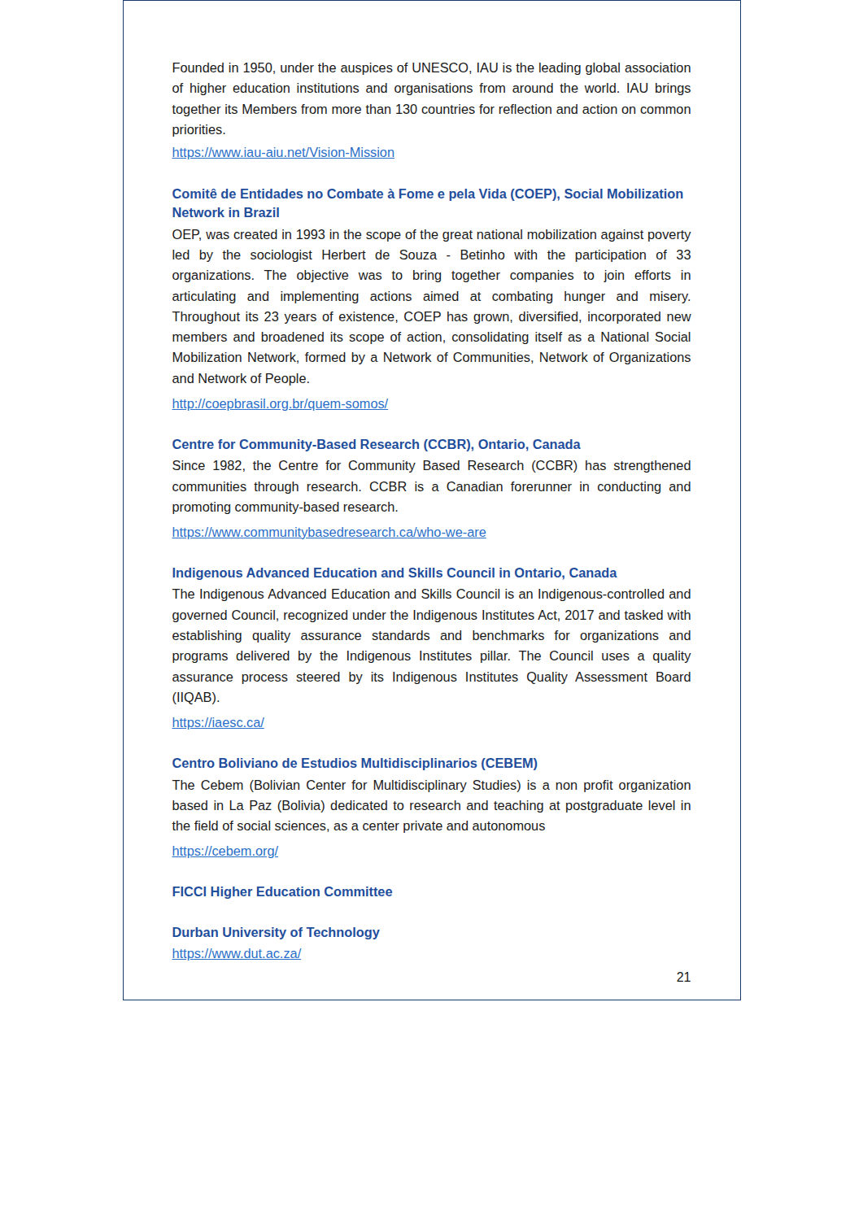Founded in 1950, under the auspices of UNESCO, IAU is the leading global association of higher education institutions and organisations from around the world. IAU brings together its Members from more than 130 countries for reflection and action on common priorities.
https://www.iau-aiu.net/Vision-Mission
Comitê de Entidades no Combate à Fome e pela Vida (COEP), Social Mobilization Network in Brazil
OEP, was created in 1993 in the scope of the great national mobilization against poverty led by the sociologist Herbert de Souza - Betinho with the participation of 33 organizations. The objective was to bring together companies to join efforts in articulating and implementing actions aimed at combating hunger and misery. Throughout its 23 years of existence, COEP has grown, diversified, incorporated new members and broadened its scope of action, consolidating itself as a National Social Mobilization Network, formed by a Network of Communities, Network of Organizations and Network of People.
http://coepbrasil.org.br/quem-somos/
Centre for Community-Based Research (CCBR), Ontario, Canada
Since 1982, the Centre for Community Based Research (CCBR) has strengthened communities through research. CCBR is a Canadian forerunner in conducting and promoting community-based research.
https://www.communitybasedresearch.ca/who-we-are
Indigenous Advanced Education and Skills Council in Ontario, Canada
The Indigenous Advanced Education and Skills Council is an Indigenous-controlled and governed Council, recognized under the Indigenous Institutes Act, 2017 and tasked with establishing quality assurance standards and benchmarks for organizations and programs delivered by the Indigenous Institutes pillar. The Council uses a quality assurance process steered by its Indigenous Institutes Quality Assessment Board (IIQAB).
https://iaesc.ca/
Centro Boliviano de Estudios Multidisciplinarios (CEBEM)
The Cebem (Bolivian Center for Multidisciplinary Studies) is a non profit organization based in La Paz (Bolivia) dedicated to research and teaching at postgraduate level in the field of social sciences, as a center private and autonomous
https://cebem.org/
FICCI Higher Education Committee
Durban University of Technology
https://www.dut.ac.za/
21